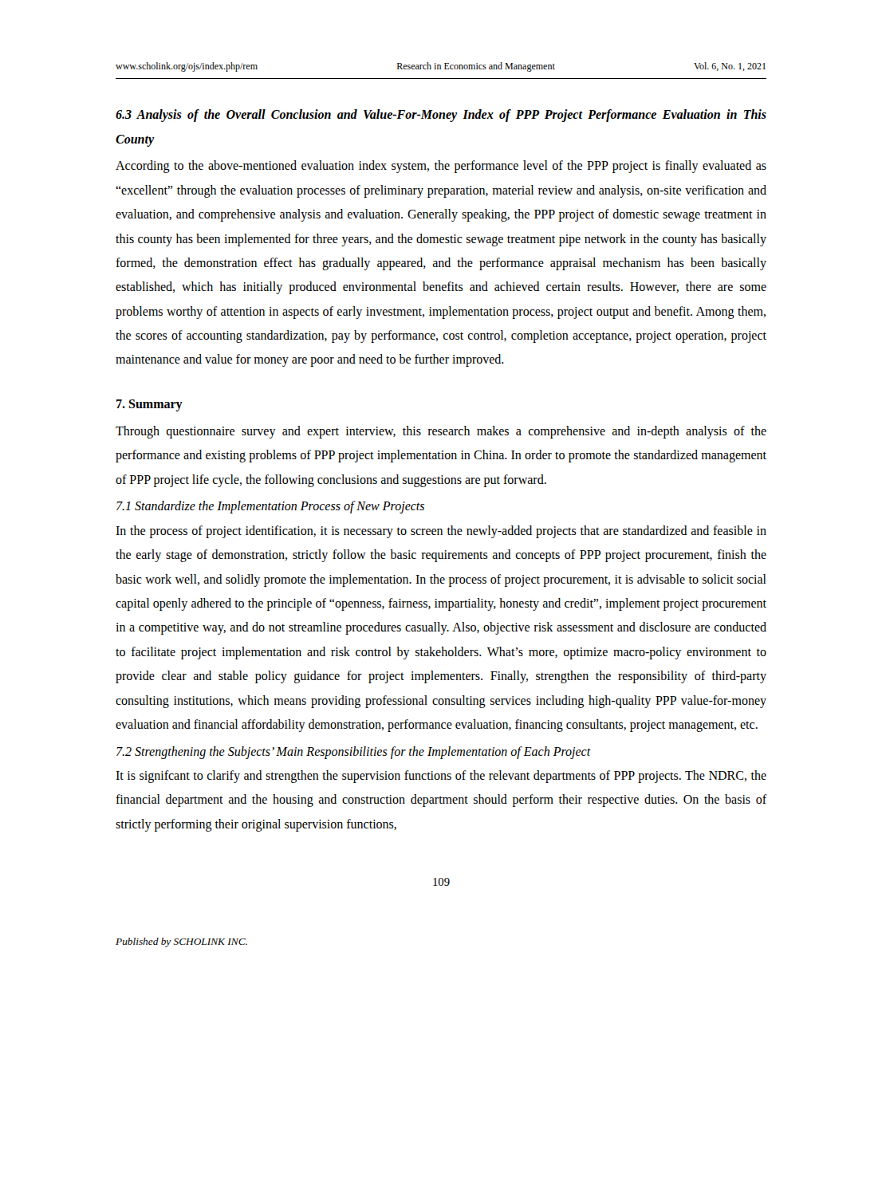www.scholink.org/ojs/index.php/rem Research in Economics and Management Vol. 6, No. 1, 2021
6.3 Analysis of the Overall Conclusion and Value-For-Money Index of PPP Project Performance Evaluation in This County
According to the above-mentioned evaluation index system, the performance level of the PPP project is finally evaluated as “excellent” through the evaluation processes of preliminary preparation, material review and analysis, on-site verification and evaluation, and comprehensive analysis and evaluation. Generally speaking, the PPP project of domestic sewage treatment in this county has been implemented for three years, and the domestic sewage treatment pipe network in the county has basically formed, the demonstration effect has gradually appeared, and the performance appraisal mechanism has been basically established, which has initially produced environmental benefits and achieved certain results. However, there are some problems worthy of attention in aspects of early investment, implementation process, project output and benefit. Among them, the scores of accounting standardization, pay by performance, cost control, completion acceptance, project operation, project maintenance and value for money are poor and need to be further improved.
7. Summary
Through questionnaire survey and expert interview, this research makes a comprehensive and in-depth analysis of the performance and existing problems of PPP project implementation in China. In order to promote the standardized management of PPP project life cycle, the following conclusions and suggestions are put forward.
7.1 Standardize the Implementation Process of New Projects
In the process of project identification, it is necessary to screen the newly-added projects that are standardized and feasible in the early stage of demonstration, strictly follow the basic requirements and concepts of PPP project procurement, finish the basic work well, and solidly promote the implementation. In the process of project procurement, it is advisable to solicit social capital openly adhered to the principle of “openness, fairness, impartiality, honesty and credit”, implement project procurement in a competitive way, and do not streamline procedures casually. Also, objective risk assessment and disclosure are conducted to facilitate project implementation and risk control by stakeholders. What’s more, optimize macro-policy environment to provide clear and stable policy guidance for project implementers. Finally, strengthen the responsibility of third-party consulting institutions, which means providing professional consulting services including high-quality PPP value-for-money evaluation and financial affordability demonstration, performance evaluation, financing consultants, project management, etc.
7.2 Strengthening the Subjects’ Main Responsibilities for the Implementation of Each Project
It is signifcant to clarify and strengthen the supervision functions of the relevant departments of PPP projects. The NDRC, the financial department and the housing and construction department should perform their respective duties. On the basis of strictly performing their original supervision functions,
109
Published by SCHOLINK INC.